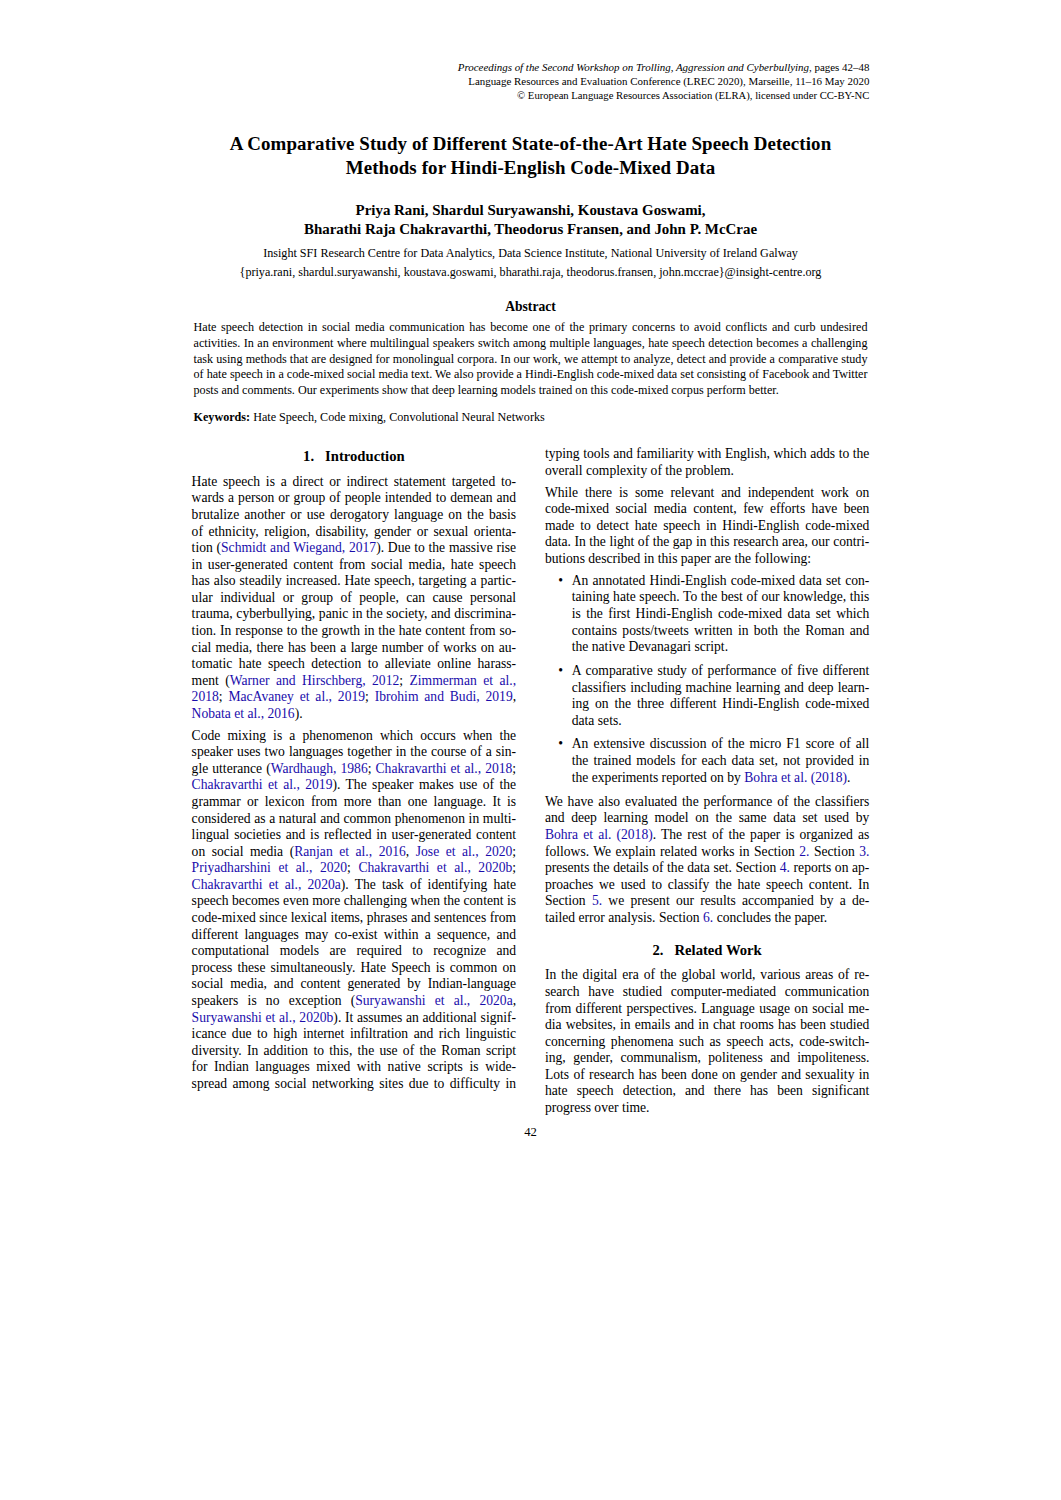Proceedings of the Second Workshop on Trolling, Aggression and Cyberbullying, pages 42–48
Language Resources and Evaluation Conference (LREC 2020), Marseille, 11–16 May 2020
© European Language Resources Association (ELRA), licensed under CC-BY-NC
A Comparative Study of Different State-of-the-Art Hate Speech Detection
Methods for Hindi-English Code-Mixed Data
Priya Rani, Shardul Suryawanshi, Koustava Goswami,
Bharathi Raja Chakravarthi, Theodorus Fransen, and John P. McCrae
Insight SFI Research Centre for Data Analytics, Data Science Institute, National University of Ireland Galway
{priya.rani, shardul.suryawanshi, koustava.goswami, bharathi.raja, theodorus.fransen, john.mccrae}@insight-centre.org
Abstract
Hate speech detection in social media communication has become one of the primary concerns to avoid conflicts and curb undesired activities. In an environment where multilingual speakers switch among multiple languages, hate speech detection becomes a challenging task using methods that are designed for monolingual corpora. In our work, we attempt to analyze, detect and provide a comparative study of hate speech in a code-mixed social media text. We also provide a Hindi-English code-mixed data set consisting of Facebook and Twitter posts and comments. Our experiments show that deep learning models trained on this code-mixed corpus perform better.
Keywords: Hate Speech, Code mixing, Convolutional Neural Networks
1. Introduction
Hate speech is a direct or indirect statement targeted towards a person or group of people intended to demean and brutalize another or use derogatory language on the basis of ethnicity, religion, disability, gender or sexual orientation (Schmidt and Wiegand, 2017). Due to the massive rise in user-generated content from social media, hate speech has also steadily increased. Hate speech, targeting a particular individual or group of people, can cause personal trauma, cyberbullying, panic in the society, and discrimination. In response to the growth in the hate content from social media, there has been a large number of works on automatic hate speech detection to alleviate online harassment (Warner and Hirschberg, 2012; Zimmerman et al., 2018; MacAvaney et al., 2019; Ibrohim and Budi, 2019, Nobata et al., 2016).
Code mixing is a phenomenon which occurs when the speaker uses two languages together in the course of a single utterance (Wardhaugh, 1986; Chakravarthi et al., 2018; Chakravarthi et al., 2019). The speaker makes use of the grammar or lexicon from more than one language. It is considered as a natural and common phenomenon in multilingual societies and is reflected in user-generated content on social media (Ranjan et al., 2016, Jose et al., 2020; Priyadharshini et al., 2020; Chakravarthi et al., 2020b; Chakravarthi et al., 2020a). The task of identifying hate speech becomes even more challenging when the content is code-mixed since lexical items, phrases and sentences from different languages may co-exist within a sequence, and computational models are required to recognize and process these simultaneously. Hate Speech is common on social media, and content generated by Indian-language speakers is no exception (Suryawanshi et al., 2020a, Suryawanshi et al., 2020b). It assumes an additional significance due to high internet infiltration and rich linguistic diversity. In addition to this, the use of the Roman script for Indian languages mixed with native scripts is widespread among social networking sites due to difficulty in typing tools and familiarity with English, which adds to the overall complexity of the problem.
While there is some relevant and independent work on code-mixed social media content, few efforts have been made to detect hate speech in Hindi-English code-mixed data. In the light of the gap in this research area, our contributions described in this paper are the following:
An annotated Hindi-English code-mixed data set containing hate speech. To the best of our knowledge, this is the first Hindi-English code-mixed data set which contains posts/tweets written in both the Roman and the native Devanagari script.
A comparative study of performance of five different classifiers including machine learning and deep learning on the three different Hindi-English code-mixed data sets.
An extensive discussion of the micro F1 score of all the trained models for each data set, not provided in the experiments reported on by Bohra et al. (2018).
We have also evaluated the performance of the classifiers and deep learning model on the same data set used by Bohra et al. (2018). The rest of the paper is organized as follows. We explain related works in Section 2. Section 3. presents the details of the data set. Section 4. reports on approaches we used to classify the hate speech content. In Section 5. we present our results accompanied by a detailed error analysis. Section 6. concludes the paper.
2. Related Work
In the digital era of the global world, various areas of research have studied computer-mediated communication from different perspectives. Language usage on social media websites, in emails and in chat rooms has been studied concerning phenomena such as speech acts, code-switching, gender, communalism, politeness and impoliteness. Lots of research has been done on gender and sexuality in hate speech detection, and there has been significant progress over time.
42